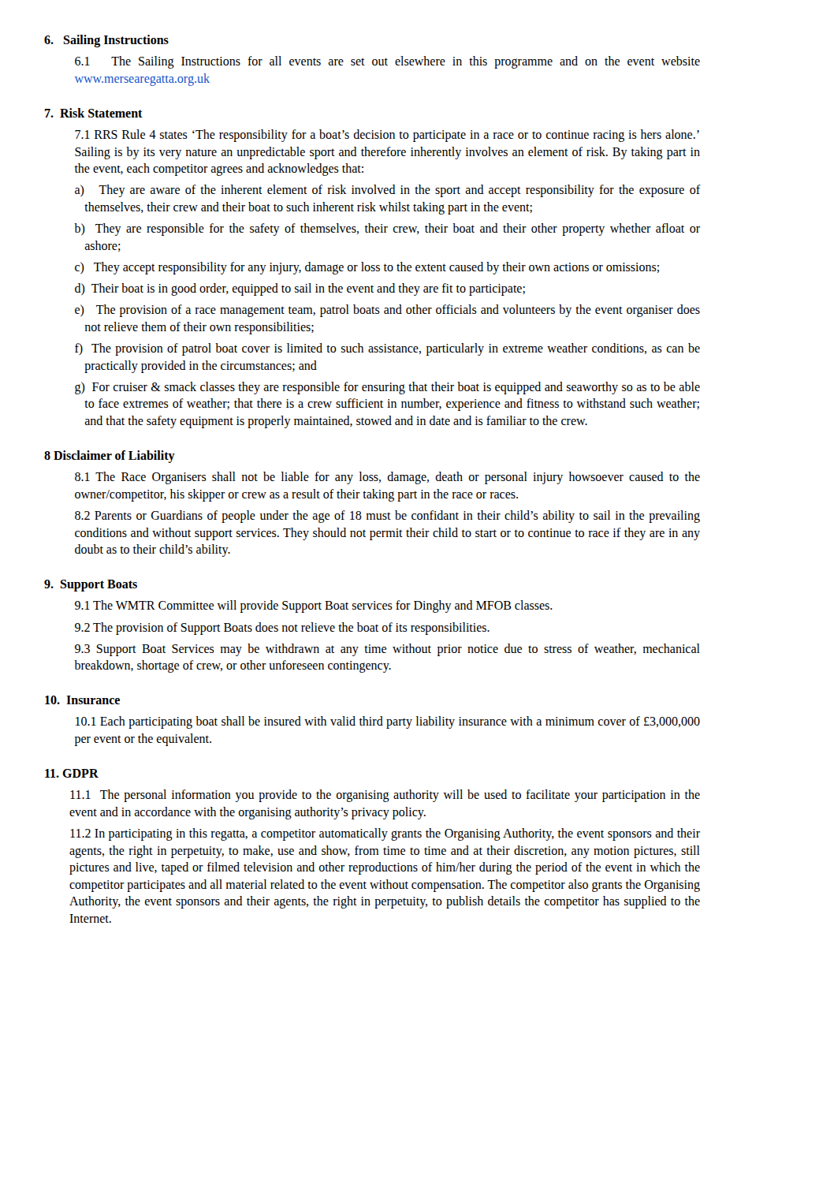6. Sailing Instructions
6.1 The Sailing Instructions for all events are set out elsewhere in this programme and on the event website www.mersearegatta.org.uk
7. Risk Statement
7.1 RRS Rule 4 states ‘The responsibility for a boat’s decision to participate in a race or to continue racing is hers alone.’ Sailing is by its very nature an unpredictable sport and therefore inherently involves an element of risk. By taking part in the event, each competitor agrees and acknowledges that:
a) They are aware of the inherent element of risk involved in the sport and accept responsibility for the exposure of themselves, their crew and their boat to such inherent risk whilst taking part in the event;
b) They are responsible for the safety of themselves, their crew, their boat and their other property whether afloat or ashore;
c) They accept responsibility for any injury, damage or loss to the extent caused by their own actions or omissions;
d) Their boat is in good order, equipped to sail in the event and they are fit to participate;
e) The provision of a race management team, patrol boats and other officials and volunteers by the event organiser does not relieve them of their own responsibilities;
f) The provision of patrol boat cover is limited to such assistance, particularly in extreme weather conditions, as can be practically provided in the circumstances; and
g) For cruiser & smack classes they are responsible for ensuring that their boat is equipped and seaworthy so as to be able to face extremes of weather; that there is a crew sufficient in number, experience and fitness to withstand such weather; and that the safety equipment is properly maintained, stowed and in date and is familiar to the crew.
8 Disclaimer of Liability
8.1 The Race Organisers shall not be liable for any loss, damage, death or personal injury howsoever caused to the owner/competitor, his skipper or crew as a result of their taking part in the race or races.
8.2 Parents or Guardians of people under the age of 18 must be confidant in their child’s ability to sail in the prevailing conditions and without support services. They should not permit their child to start or to continue to race if they are in any doubt as to their child’s ability.
9. Support Boats
9.1 The WMTR Committee will provide Support Boat services for Dinghy and MFOB classes.
9.2 The provision of Support Boats does not relieve the boat of its responsibilities.
9.3 Support Boat Services may be withdrawn at any time without prior notice due to stress of weather, mechanical breakdown, shortage of crew, or other unforeseen contingency.
10. Insurance
10.1 Each participating boat shall be insured with valid third party liability insurance with a minimum cover of £3,000,000 per event or the equivalent.
11. GDPR
11.1 The personal information you provide to the organising authority will be used to facilitate your participation in the event and in accordance with the organising authority’s privacy policy.
11.2 In participating in this regatta, a competitor automatically grants the Organising Authority, the event sponsors and their agents, the right in perpetuity, to make, use and show, from time to time and at their discretion, any motion pictures, still pictures and live, taped or filmed television and other reproductions of him/her during the period of the event in which the competitor participates and all material related to the event without compensation. The competitor also grants the Organising Authority, the event sponsors and their agents, the right in perpetuity, to publish details the competitor has supplied to the Internet.